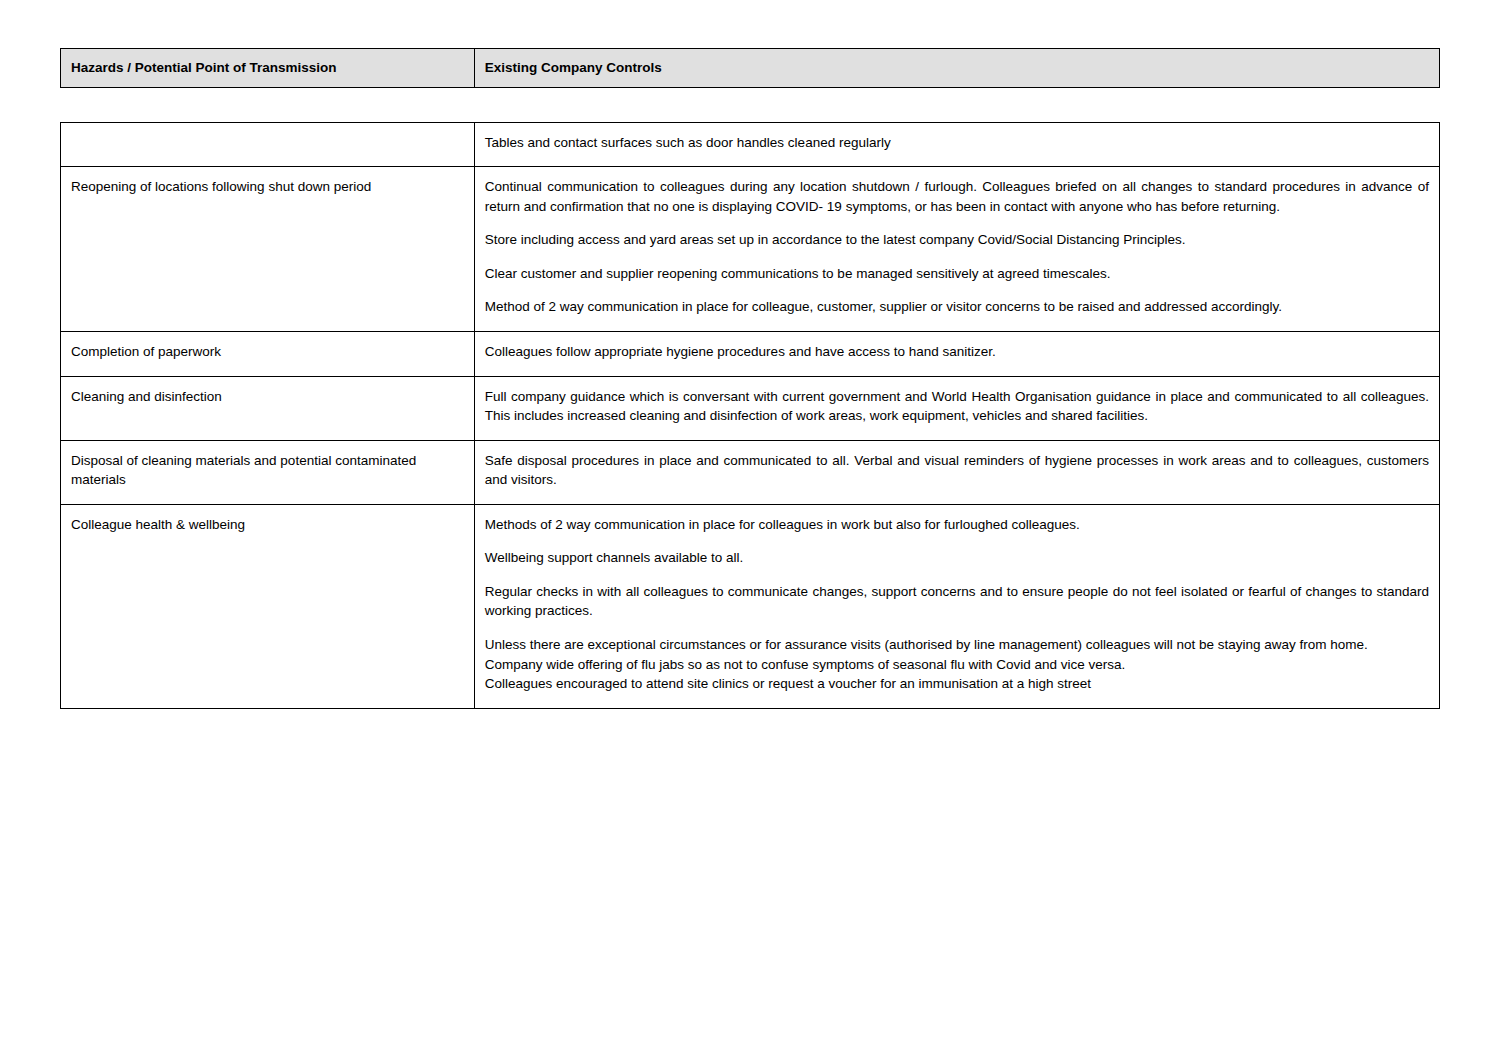| Hazards / Potential Point of Transmission | Existing Company Controls |
| | Tables and contact surfaces such as door handles cleaned regularly |
| Reopening of locations following shut down period | Continual communication to colleagues during any location shutdown / furlough. Colleagues briefed on all changes to standard procedures in advance of return and confirmation that no one is displaying COVID- 19 symptoms, or has been in contact with anyone who has before returning. Store including access and yard areas set up in accordance to the latest company Covid/Social Distancing Principles. Clear customer and supplier reopening communications to be managed sensitively at agreed timescales. Method of 2 way communication in place for colleague, customer, supplier or visitor concerns to be raised and addressed accordingly. |
| Completion of paperwork | Colleagues follow appropriate hygiene procedures and have access to hand sanitizer. |
| Cleaning and disinfection | Full company guidance which is conversant with current government and World Health Organisation guidance in place and communicated to all colleagues. This includes increased cleaning and disinfection of work areas, work equipment, vehicles and shared facilities. |
| Disposal of cleaning materials and potential contaminated materials | Safe disposal procedures in place and communicated to all. Verbal and visual reminders of hygiene processes in work areas and to colleagues, customers and visitors. |
| Colleague health & wellbeing | Methods of 2 way communication in place for colleagues in work but also for furloughed colleagues. Wellbeing support channels available to all. Regular checks in with all colleagues to communicate changes, support concerns and to ensure people do not feel isolated or fearful of changes to standard working practices. Unless there are exceptional circumstances or for assurance visits (authorised by line management) colleagues will not be staying away from home. Company wide offering of flu jabs so as not to confuse symptoms of seasonal flu with Covid and vice versa. Colleagues encouraged to attend site clinics or request a voucher for an immunisation at a high street |